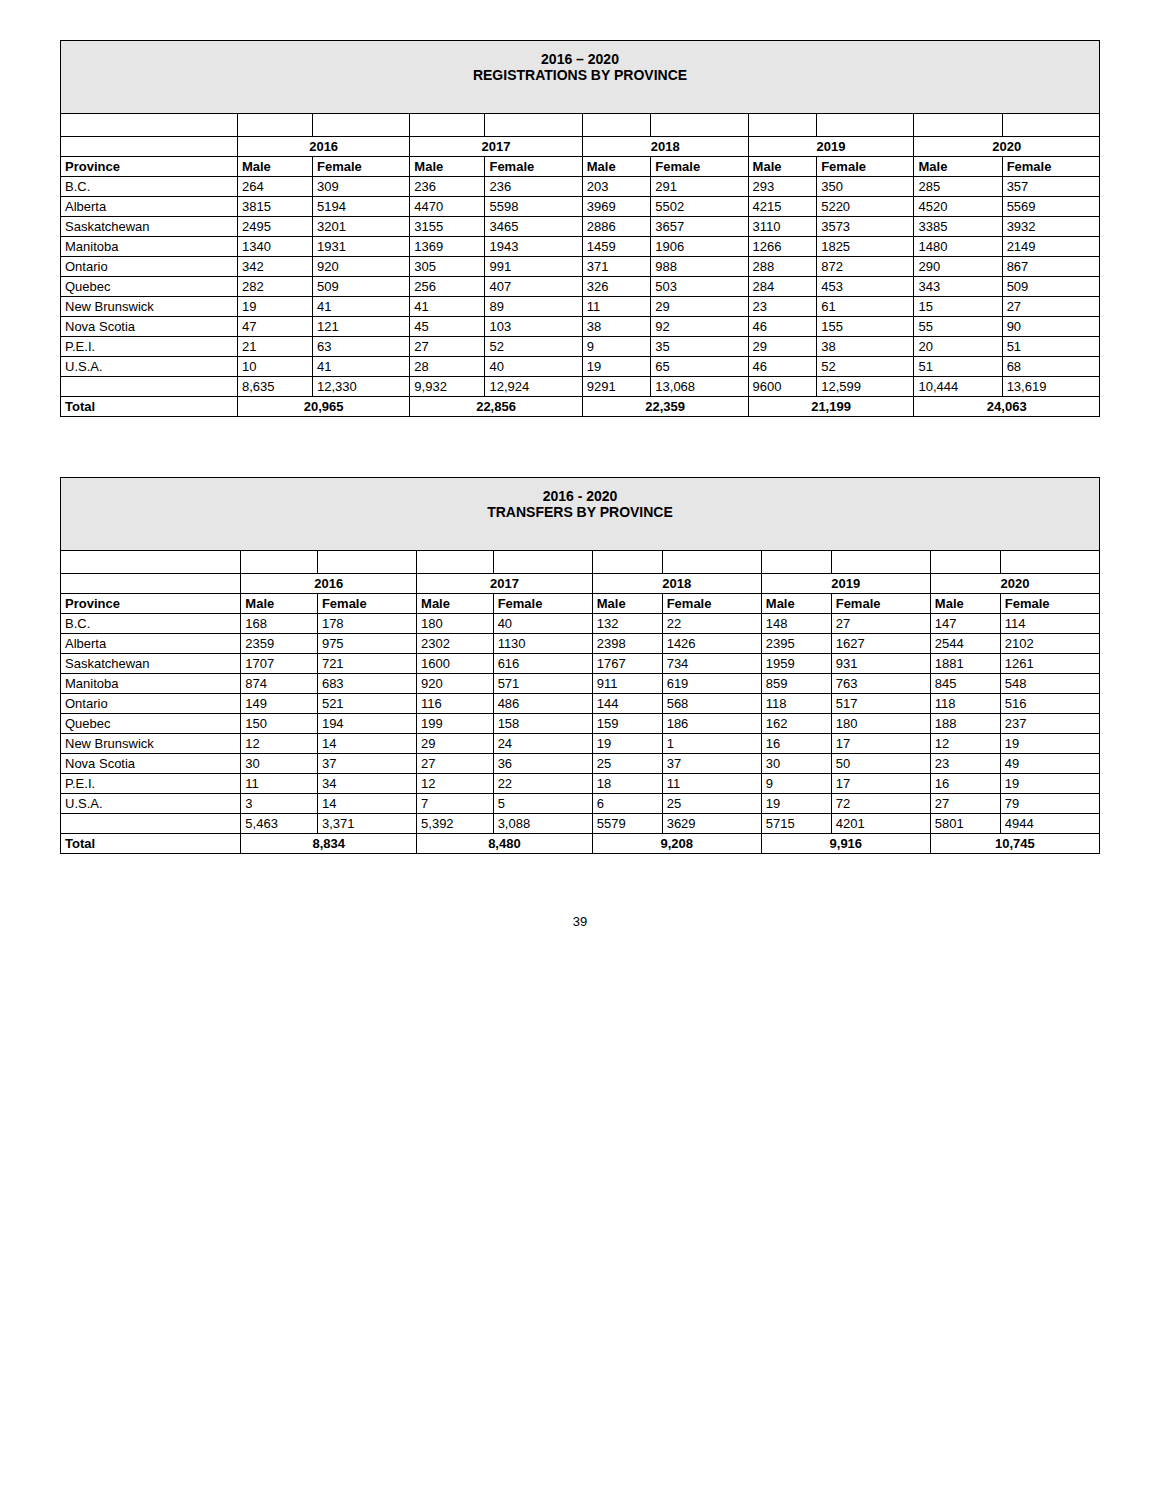2016 – 2020 REGISTRATIONS BY PROVINCE
| | 2016 | 2017 | 2018 | 2019 | 2020 |
| --- | --- | --- | --- | --- | --- |
| Province | Male | Female | Male | Female | Male | Female | Male | Female | Male | Female |
| B.C. | 264 | 309 | 236 | 236 | 203 | 291 | 293 | 350 | 285 | 357 |
| Alberta | 3815 | 5194 | 4470 | 5598 | 3969 | 5502 | 4215 | 5220 | 4520 | 5569 |
| Saskatchewan | 2495 | 3201 | 3155 | 3465 | 2886 | 3657 | 3110 | 3573 | 3385 | 3932 |
| Manitoba | 1340 | 1931 | 1369 | 1943 | 1459 | 1906 | 1266 | 1825 | 1480 | 2149 |
| Ontario | 342 | 920 | 305 | 991 | 371 | 988 | 288 | 872 | 290 | 867 |
| Quebec | 282 | 509 | 256 | 407 | 326 | 503 | 284 | 453 | 343 | 509 |
| New Brunswick | 19 | 41 | 41 | 89 | 11 | 29 | 23 | 61 | 15 | 27 |
| Nova Scotia | 47 | 121 | 45 | 103 | 38 | 92 | 46 | 155 | 55 | 90 |
| P.E.I. | 21 | 63 | 27 | 52 | 9 | 35 | 29 | 38 | 20 | 51 |
| U.S.A. | 10 | 41 | 28 | 40 | 19 | 65 | 46 | 52 | 51 | 68 |
| | 8,635 | 12,330 | 9,932 | 12,924 | 9291 | 13,068 | 9600 | 12,599 | 10,444 | 13,619 |
| Total | 20,965 | 22,856 | 22,359 | 21,199 | 24,063 |
2016 - 2020 TRANSFERS BY PROVINCE
| | 2016 | 2017 | 2018 | 2019 | 2020 |
| --- | --- | --- | --- | --- | --- |
| Province | Male | Female | Male | Female | Male | Female | Male | Female | Male | Female |
| B.C. | 168 | 178 | 180 | 40 | 132 | 22 | 148 | 27 | 147 | 114 |
| Alberta | 2359 | 975 | 2302 | 1130 | 2398 | 1426 | 2395 | 1627 | 2544 | 2102 |
| Saskatchewan | 1707 | 721 | 1600 | 616 | 1767 | 734 | 1959 | 931 | 1881 | 1261 |
| Manitoba | 874 | 683 | 920 | 571 | 911 | 619 | 859 | 763 | 845 | 548 |
| Ontario | 149 | 521 | 116 | 486 | 144 | 568 | 118 | 517 | 118 | 516 |
| Quebec | 150 | 194 | 199 | 158 | 159 | 186 | 162 | 180 | 188 | 237 |
| New Brunswick | 12 | 14 | 29 | 24 | 19 | 1 | 16 | 17 | 12 | 19 |
| Nova Scotia | 30 | 37 | 27 | 36 | 25 | 37 | 30 | 50 | 23 | 49 |
| P.E.I. | 11 | 34 | 12 | 22 | 18 | 11 | 9 | 17 | 16 | 19 |
| U.S.A. | 3 | 14 | 7 | 5 | 6 | 25 | 19 | 72 | 27 | 79 |
| | 5,463 | 3,371 | 5,392 | 3,088 | 5579 | 3629 | 5715 | 4201 | 5801 | 4944 |
| Total | 8,834 | 8,480 | 9,208 | 9,916 | 10,745 |
39